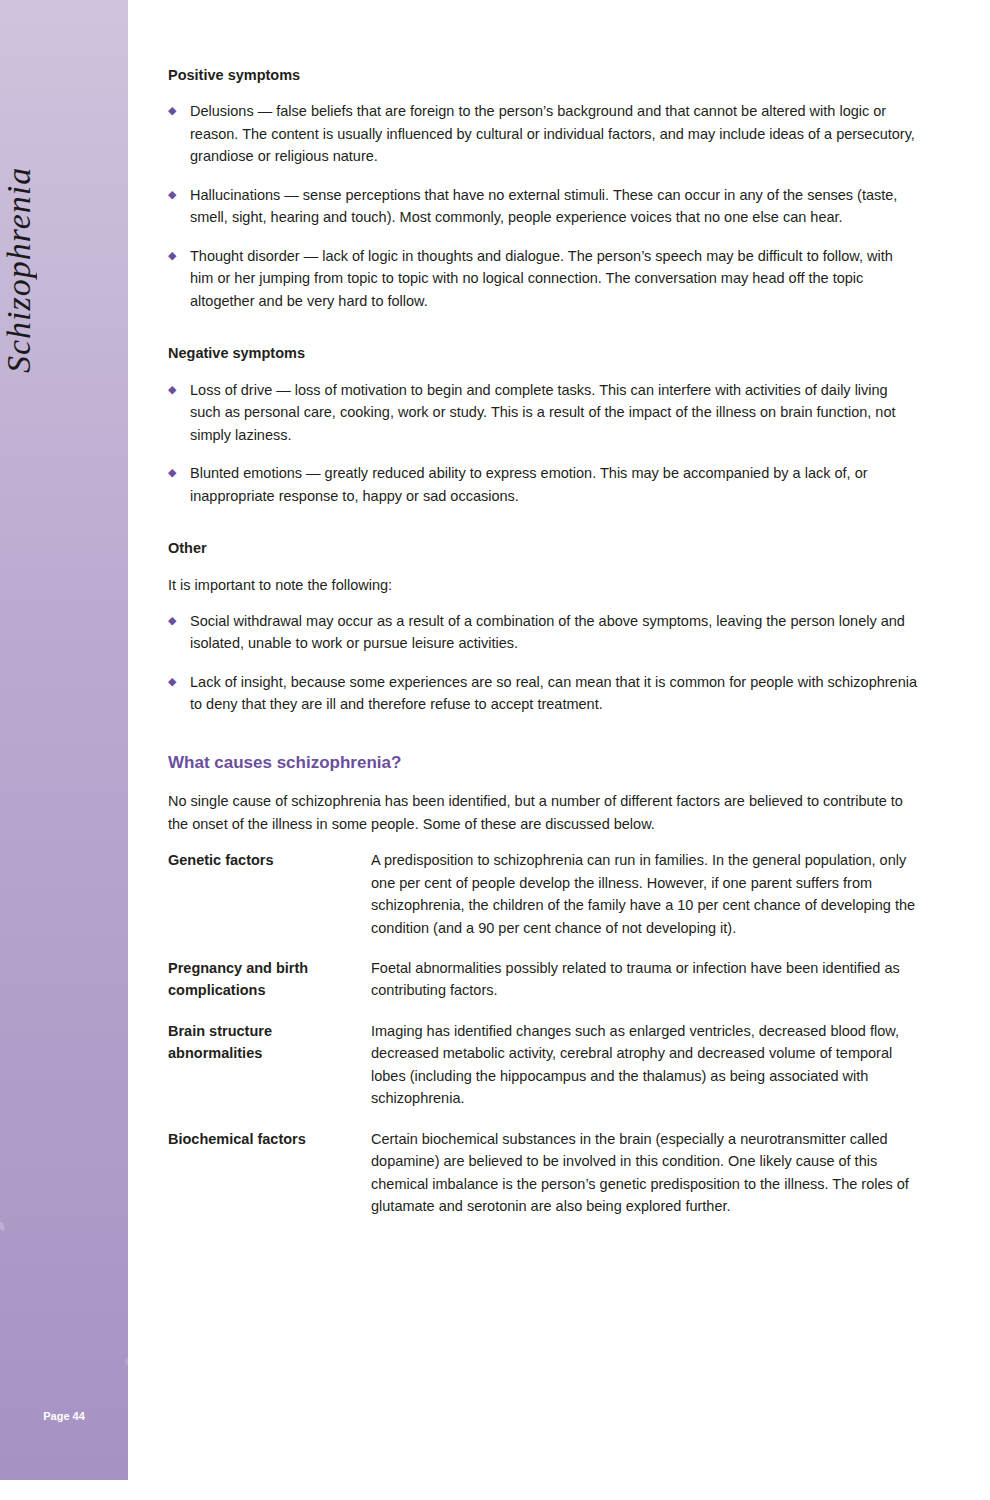Schizophrenia
Page 44
Positive symptoms
Delusions — false beliefs that are foreign to the person’s background and that cannot be altered with logic or reason. The content is usually influenced by cultural or individual factors, and may include ideas of a persecutory, grandiose or religious nature.
Hallucinations — sense perceptions that have no external stimuli. These can occur in any of the senses (taste, smell, sight, hearing and touch). Most commonly, people experience voices that no one else can hear.
Thought disorder — lack of logic in thoughts and dialogue. The person’s speech may be difficult to follow, with him or her jumping from topic to topic with no logical connection. The conversation may head off the topic altogether and be very hard to follow.
Negative symptoms
Loss of drive — loss of motivation to begin and complete tasks. This can interfere with activities of daily living such as personal care, cooking, work or study. This is a result of the impact of the illness on brain function, not simply laziness.
Blunted emotions — greatly reduced ability to express emotion. This may be accompanied by a lack of, or inappropriate response to, happy or sad occasions.
Other
It is important to note the following:
Social withdrawal may occur as a result of a combination of the above symptoms, leaving the person lonely and isolated, unable to work or pursue leisure activities.
Lack of insight, because some experiences are so real, can mean that it is common for people with schizophrenia to deny that they are ill and therefore refuse to accept treatment.
What causes schizophrenia?
No single cause of schizophrenia has been identified, but a number of different factors are believed to contribute to the onset of the illness in some people. Some of these are discussed below.
| Genetic factors | A predisposition to schizophrenia can run in families. In the general population, only one per cent of people develop the illness. However, if one parent suffers from schizophrenia, the children of the family have a 10 per cent chance of developing the condition (and a 90 per cent chance of not developing it). |
| Pregnancy and birth complications | Foetal abnormalities possibly related to trauma or infection have been identified as contributing factors. |
| Brain structure abnormalities | Imaging has identified changes such as enlarged ventricles, decreased blood flow, decreased metabolic activity, cerebral atrophy and decreased volume of temporal lobes (including the hippocampus and the thalamus) as being associated with schizophrenia. |
| Biochemical factors | Certain biochemical substances in the brain (especially a neurotransmitter called dopamine) are believed to be involved in this condition. One likely cause of this chemical imbalance is the person’s genetic predisposition to the illness. The roles of glutamate and serotonin are also being explored further. |